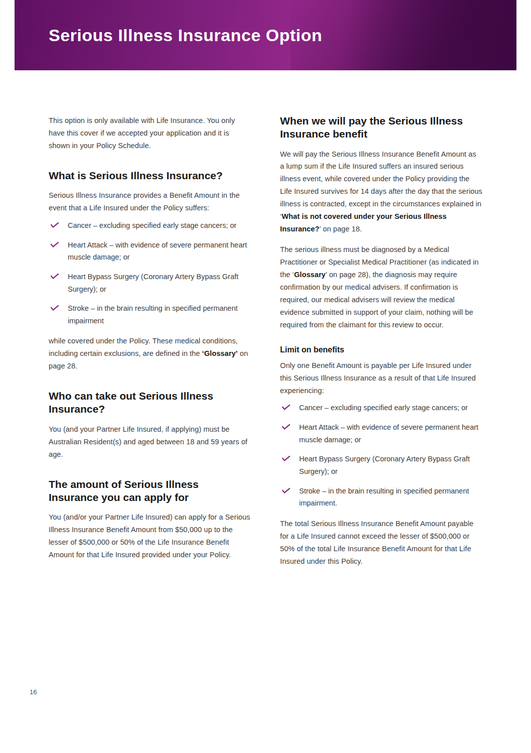Serious Illness Insurance Option
This option is only available with Life Insurance. You only have this cover if we accepted your application and it is shown in your Policy Schedule.
What is Serious Illness Insurance?
Serious Illness Insurance provides a Benefit Amount in the event that a Life Insured under the Policy suffers:
Cancer – excluding specified early stage cancers; or
Heart Attack – with evidence of severe permanent heart muscle damage; or
Heart Bypass Surgery (Coronary Artery Bypass Graft Surgery); or
Stroke – in the brain resulting in specified permanent impairment
while covered under the Policy. These medical conditions, including certain exclusions, are defined in the ‘Glossary’ on page 28.
Who can take out Serious Illness Insurance?
You (and your Partner Life Insured, if applying) must be Australian Resident(s) and aged between 18 and 59 years of age.
The amount of Serious Illness Insurance you can apply for
You (and/or your Partner Life Insured) can apply for a Serious Illness Insurance Benefit Amount from $50,000 up to the lesser of $500,000 or 50% of the Life Insurance Benefit Amount for that Life Insured provided under your Policy.
When we will pay the Serious Illness Insurance benefit
We will pay the Serious Illness Insurance Benefit Amount as a lump sum if the Life Insured suffers an insured serious illness event, while covered under the Policy providing the Life Insured survives for 14 days after the day that the serious illness is contracted, except in the circumstances explained in ‘What is not covered under your Serious Illness Insurance?’ on page 18.
The serious illness must be diagnosed by a Medical Practitioner or Specialist Medical Practitioner (as indicated in the ‘Glossary’ on page 28), the diagnosis may require confirmation by our medical advisers. If confirmation is required, our medical advisers will review the medical evidence submitted in support of your claim, nothing will be required from the claimant for this review to occur.
Limit on benefits
Only one Benefit Amount is payable per Life Insured under this Serious Illness Insurance as a result of that Life Insured experiencing:
Cancer – excluding specified early stage cancers; or
Heart Attack – with evidence of severe permanent heart muscle damage; or
Heart Bypass Surgery (Coronary Artery Bypass Graft Surgery); or
Stroke – in the brain resulting in specified permanent impairment.
The total Serious Illness Insurance Benefit Amount payable for a Life Insured cannot exceed the lesser of $500,000 or 50% of the total Life Insurance Benefit Amount for that Life Insured under this Policy.
16